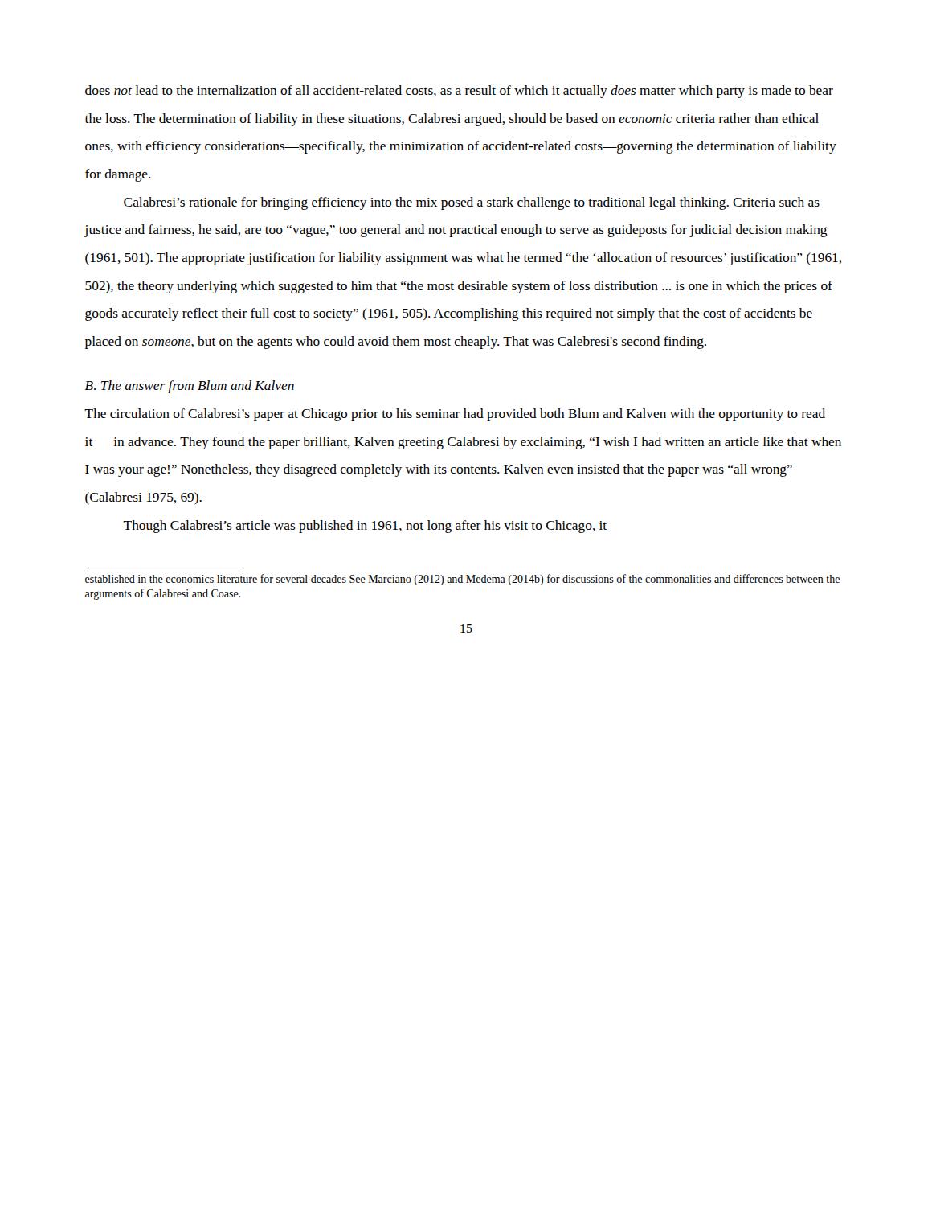does not lead to the internalization of all accident-related costs, as a result of which it actually does matter which party is made to bear the loss. The determination of liability in these situations, Calabresi argued, should be based on economic criteria rather than ethical ones, with efficiency considerations—specifically, the minimization of accident-related costs—governing the determination of liability for damage.
Calabresi’s rationale for bringing efficiency into the mix posed a stark challenge to traditional legal thinking. Criteria such as justice and fairness, he said, are too “vague,” too general and not practical enough to serve as guideposts for judicial decision making (1961, 501). The appropriate justification for liability assignment was what he termed “the ‘allocation of resources’ justification” (1961, 502), the theory underlying which suggested to him that “the most desirable system of loss distribution ... is one in which the prices of goods accurately reflect their full cost to society” (1961, 505). Accomplishing this required not simply that the cost of accidents be placed on someone, but on the agents who could avoid them most cheaply. That was Calebresi's second finding.
B. The answer from Blum and Kalven
The circulation of Calabresi’s paper at Chicago prior to his seminar had provided both Blum and Kalven with the opportunity to read it in advance. They found the paper brilliant, Kalven greeting Calabresi by exclaiming, “I wish I had written an article like that when I was your age!” Nonetheless, they disagreed completely with its contents. Kalven even insisted that the paper was “all wrong” (Calabresi 1975, 69).
Though Calabresi’s article was published in 1961, not long after his visit to Chicago, it
established in the economics literature for several decades See Marciano (2012) and Medema (2014b) for discussions of the commonalities and differences between the arguments of Calabresi and Coase.
15